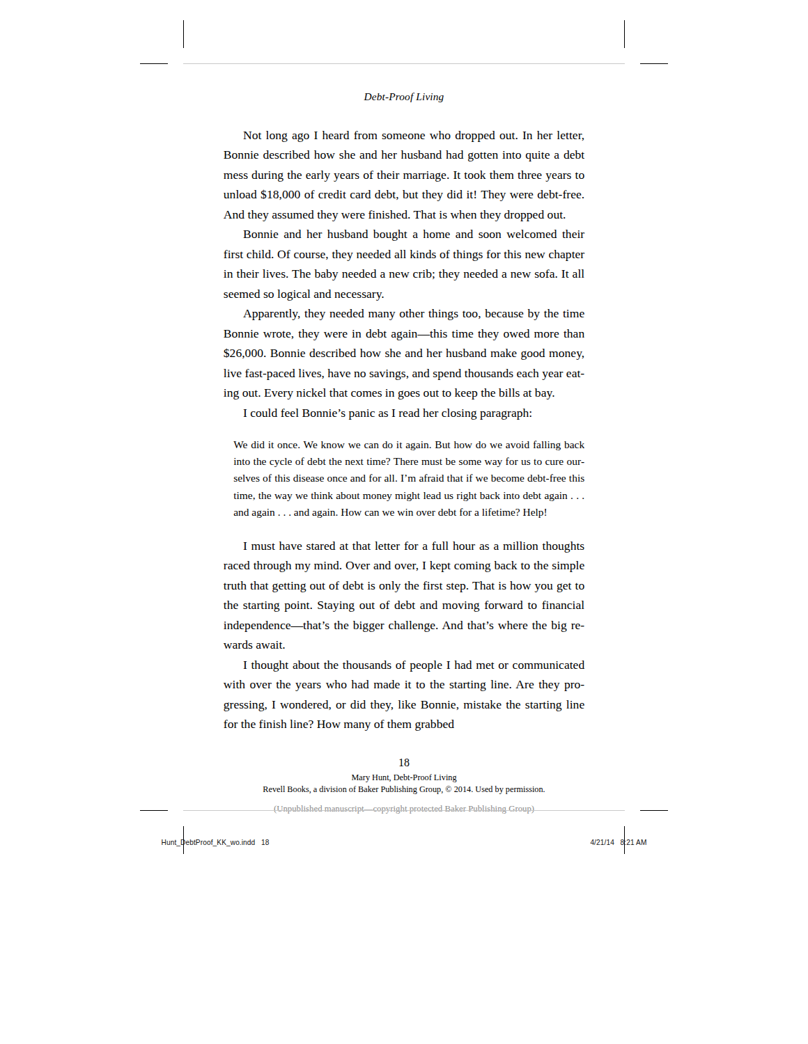Debt-Proof Living
Not long ago I heard from someone who dropped out. In her letter, Bonnie described how she and her husband had gotten into quite a debt mess during the early years of their marriage. It took them three years to unload $18,000 of credit card debt, but they did it! They were debt-free. And they assumed they were finished. That is when they dropped out.
Bonnie and her husband bought a home and soon welcomed their first child. Of course, they needed all kinds of things for this new chapter in their lives. The baby needed a new crib; they needed a new sofa. It all seemed so logical and necessary.
Apparently, they needed many other things too, because by the time Bonnie wrote, they were in debt again—this time they owed more than $26,000. Bonnie described how she and her husband make good money, live fast-paced lives, have no savings, and spend thousands each year eating out. Every nickel that comes in goes out to keep the bills at bay.
I could feel Bonnie’s panic as I read her closing paragraph:
We did it once. We know we can do it again. But how do we avoid falling back into the cycle of debt the next time? There must be some way for us to cure ourselves of this disease once and for all. I’m afraid that if we become debt-free this time, the way we think about money might lead us right back into debt again . . . and again . . . and again. How can we win over debt for a lifetime? Help!
I must have stared at that letter for a full hour as a million thoughts raced through my mind. Over and over, I kept coming back to the simple truth that getting out of debt is only the first step. That is how you get to the starting point. Staying out of debt and moving forward to financial independence—that’s the bigger challenge. And that’s where the big rewards await.
I thought about the thousands of people I had met or communicated with over the years who had made it to the starting line. Are they progressing, I wondered, or did they, like Bonnie, mistake the starting line for the finish line? How many of them grabbed
18
Mary Hunt, Debt-Proof Living
Revell Books, a division of Baker Publishing Group, © 2014. Used by permission.
(Unpublished manuscript—copyright protected Baker Publishing Group)
Hunt_DebtProof_KK_wo.indd 18 4/21/14 8:21 AM